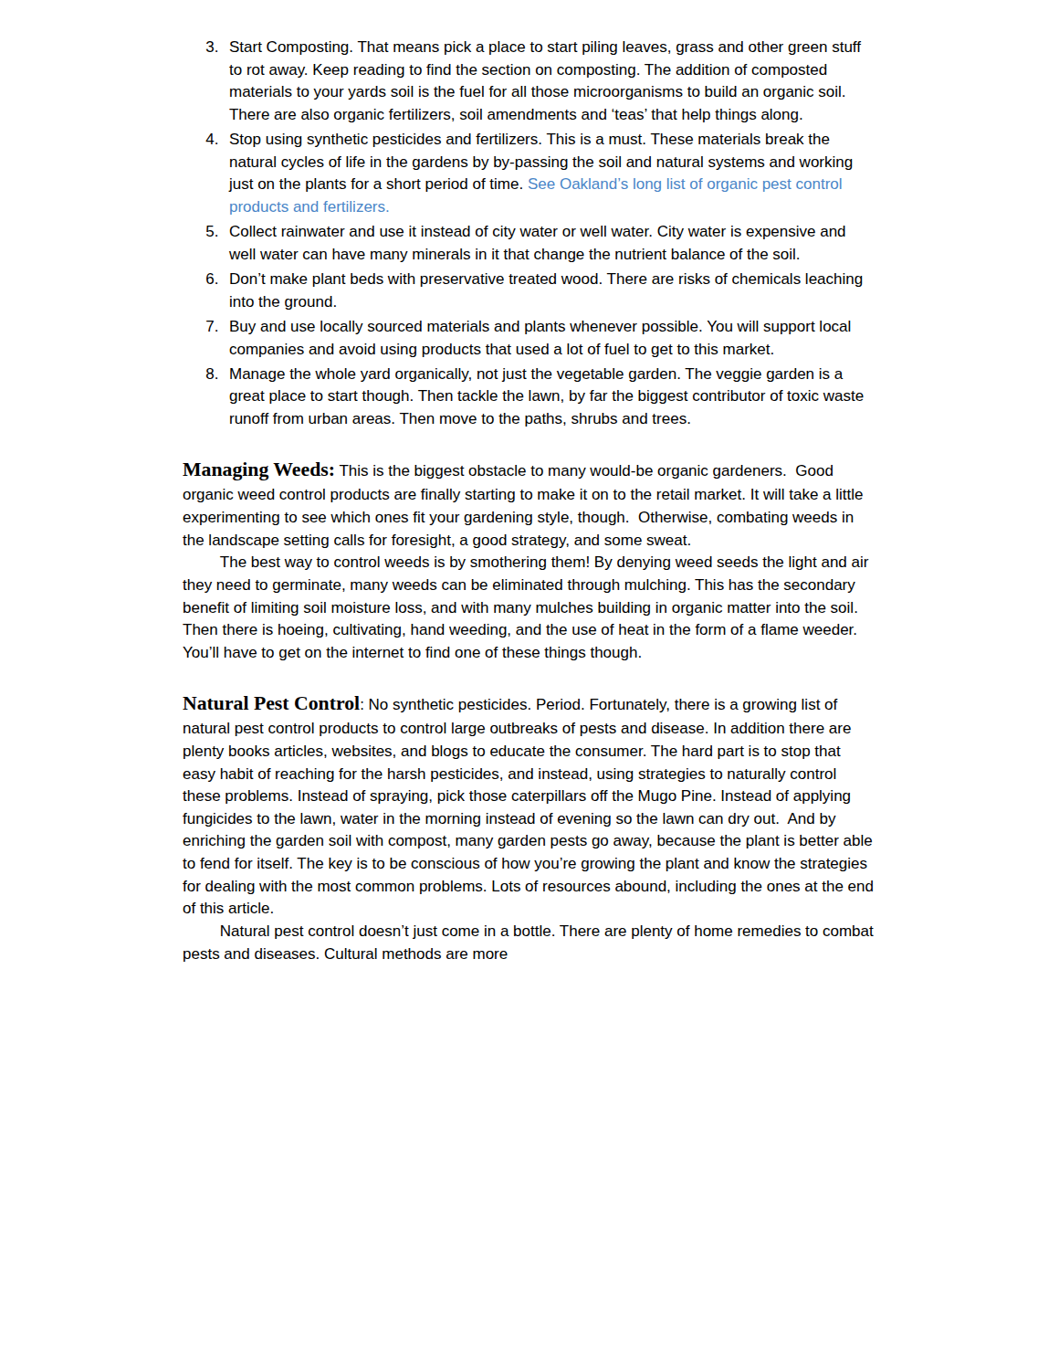Start Composting. That means pick a place to start piling leaves, grass and other green stuff to rot away. Keep reading to find the section on composting. The addition of composted materials to your yards soil is the fuel for all those microorganisms to build an organic soil. There are also organic fertilizers, soil amendments and ‘teas’ that help things along.
Stop using synthetic pesticides and fertilizers. This is a must. These materials break the natural cycles of life in the gardens by by-passing the soil and natural systems and working just on the plants for a short period of time. See Oakland’s long list of organic pest control products and fertilizers.
Collect rainwater and use it instead of city water or well water. City water is expensive and well water can have many minerals in it that change the nutrient balance of the soil.
Don’t make plant beds with preservative treated wood. There are risks of chemicals leaching into the ground.
Buy and use locally sourced materials and plants whenever possible. You will support local companies and avoid using products that used a lot of fuel to get to this market.
Manage the whole yard organically, not just the vegetable garden. The veggie garden is a great place to start though. Then tackle the lawn, by far the biggest contributor of toxic waste runoff from urban areas. Then move to the paths, shrubs and trees.
Managing Weeds:
This is the biggest obstacle to many would-be organic gardeners. Good organic weed control products are finally starting to make it on to the retail market. It will take a little experimenting to see which ones fit your gardening style, though. Otherwise, combating weeds in the landscape setting calls for foresight, a good strategy, and some sweat.
The best way to control weeds is by smothering them! By denying weed seeds the light and air they need to germinate, many weeds can be eliminated through mulching. This has the secondary benefit of limiting soil moisture loss, and with many mulches building in organic matter into the soil. Then there is hoeing, cultivating, hand weeding, and the use of heat in the form of a flame weeder. You’ll have to get on the internet to find one of these things though.
Natural Pest Control
: No synthetic pesticides. Period. Fortunately, there is a growing list of natural pest control products to control large outbreaks of pests and disease. In addition there are plenty books articles, websites, and blogs to educate the consumer. The hard part is to stop that easy habit of reaching for the harsh pesticides, and instead, using strategies to naturally control these problems. Instead of spraying, pick those caterpillars off the Mugo Pine. Instead of applying fungicides to the lawn, water in the morning instead of evening so the lawn can dry out. And by enriching the garden soil with compost, many garden pests go away, because the plant is better able to fend for itself. The key is to be conscious of how you’re growing the plant and know the strategies for dealing with the most common problems. Lots of resources abound, including the ones at the end of this article.
Natural pest control doesn’t just come in a bottle. There are plenty of home remedies to combat pests and diseases. Cultural methods are more